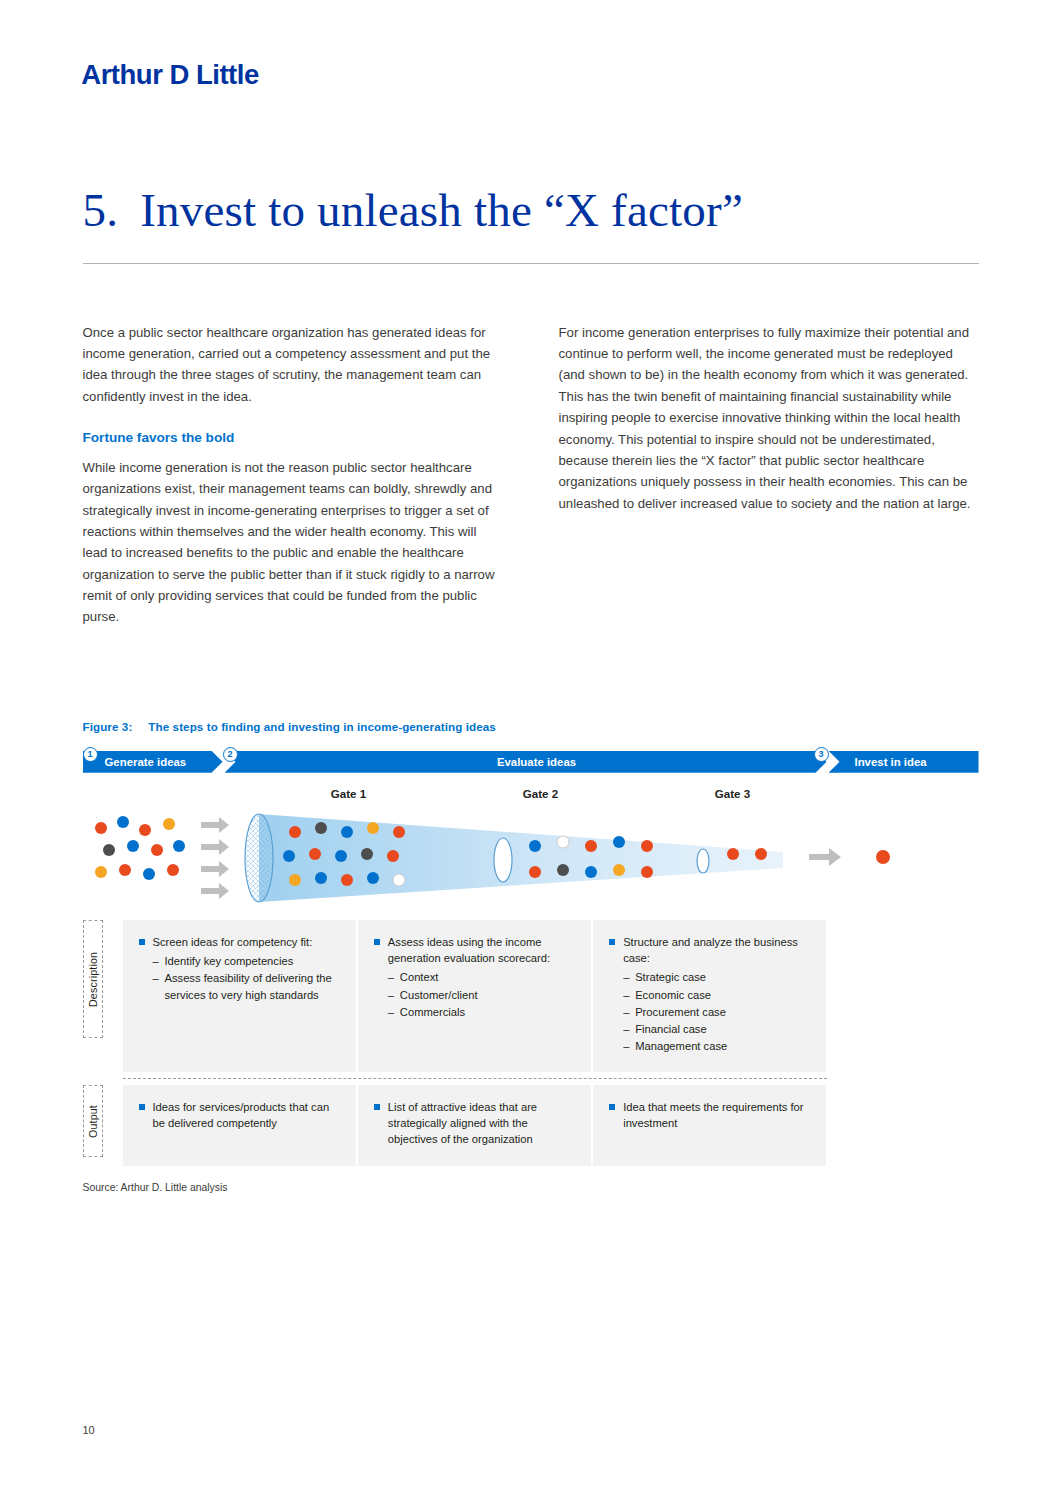Arthur D Little
5. Invest to unleash the “X factor”
Once a public sector healthcare organization has generated ideas for income generation, carried out a competency assessment and put the idea through the three stages of scrutiny, the management team can confidently invest in the idea.
Fortune favors the bold
While income generation is not the reason public sector healthcare organizations exist, their management teams can boldly, shrewdly and strategically invest in income-generating enterprises to trigger a set of reactions within themselves and the wider health economy. This will lead to increased benefits to the public and enable the healthcare organization to serve the public better than if it stuck rigidly to a narrow remit of only providing services that could be funded from the public purse.
For income generation enterprises to fully maximize their potential and continue to perform well, the income generated must be redeployed (and shown to be) in the health economy from which it was generated. This has the twin benefit of maintaining financial sustainability while inspiring people to exercise innovative thinking within the local health economy. This potential to inspire should not be underestimated, because therein lies the “X factor” that public sector healthcare organizations uniquely possess in their health economies. This can be unleashed to deliver increased value to society and the nation at large.
Figure 3: The steps to finding and investing in income-generating ideas
1
Generate ideas
2
Evaluate ideas
3
Invest in idea
Gate 1
Gate 2
Gate 3
Description
Screen ideas for competency fit:
Identify key competencies
Assess feasibility of delivering the services to very high standards
Assess ideas using the income generation evaluation scorecard:
Context
Customer/client
Commercials
Structure and analyze the business case:
Strategic case
Economic case
Procurement case
Financial case
Management case
Output
Ideas for services/products that can be delivered competently
List of attractive ideas that are strategically aligned with the objectives of the organization
Idea that meets the requirements for investment
Source: Arthur D. Little analysis
10